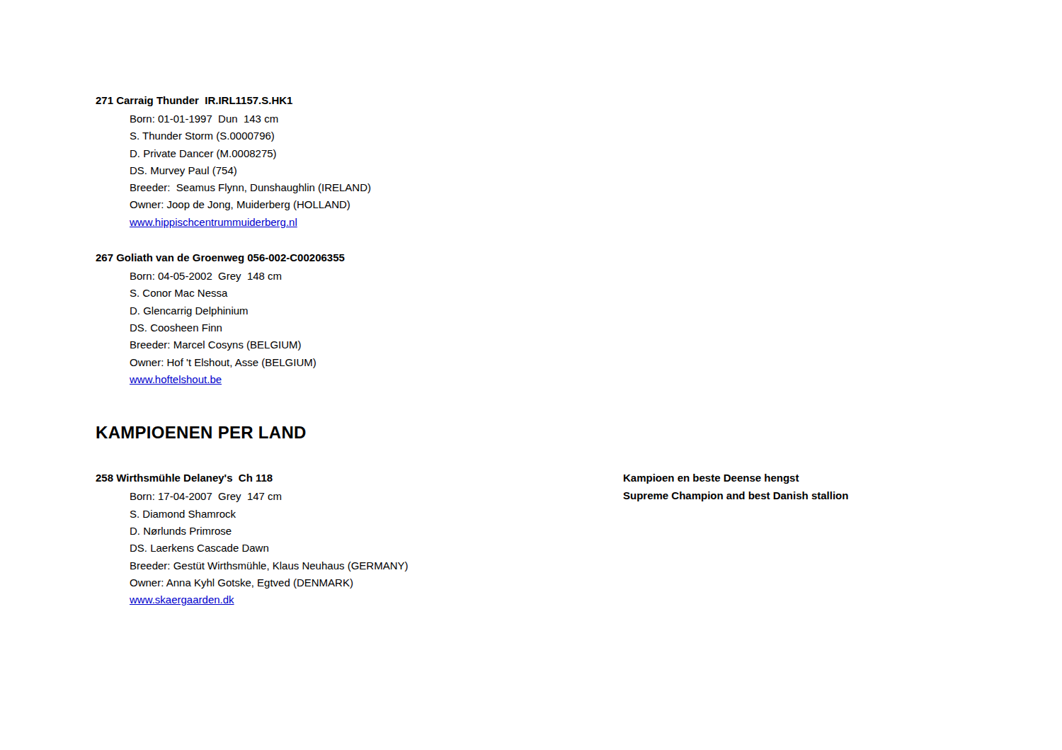271 Carraig Thunder IR.IRL1157.S.HK1
Born: 01-01-1997 Dun 143 cm
S. Thunder Storm (S.0000796)
D. Private Dancer (M.0008275)
DS. Murvey Paul (754)
Breeder: Seamus Flynn, Dunshaughlin (IRELAND)
Owner: Joop de Jong, Muiderberg (HOLLAND)
www.hippischcentrummuiderberg.nl
267 Goliath van de Groenweg 056-002-C00206355
Born: 04-05-2002 Grey 148 cm
S. Conor Mac Nessa
D. Glencarrig Delphinium
DS. Coosheen Finn
Breeder: Marcel Cosyns (BELGIUM)
Owner: Hof 't Elshout, Asse (BELGIUM)
www.hoftelshout.be
KAMPIOENEN PER LAND
Kampioen en beste Deense hengst Supreme Champion and best Danish stallion
258 Wirthsmühle Delaney's Ch 118
Born: 17-04-2007 Grey 147 cm
S. Diamond Shamrock
D. Nørlunds Primrose
DS. Laerkens Cascade Dawn
Breeder: Gestüt Wirthsmühle, Klaus Neuhaus (GERMANY)
Owner: Anna Kyhl Gotske, Egtved (DENMARK)
www.skaergaarden.dk